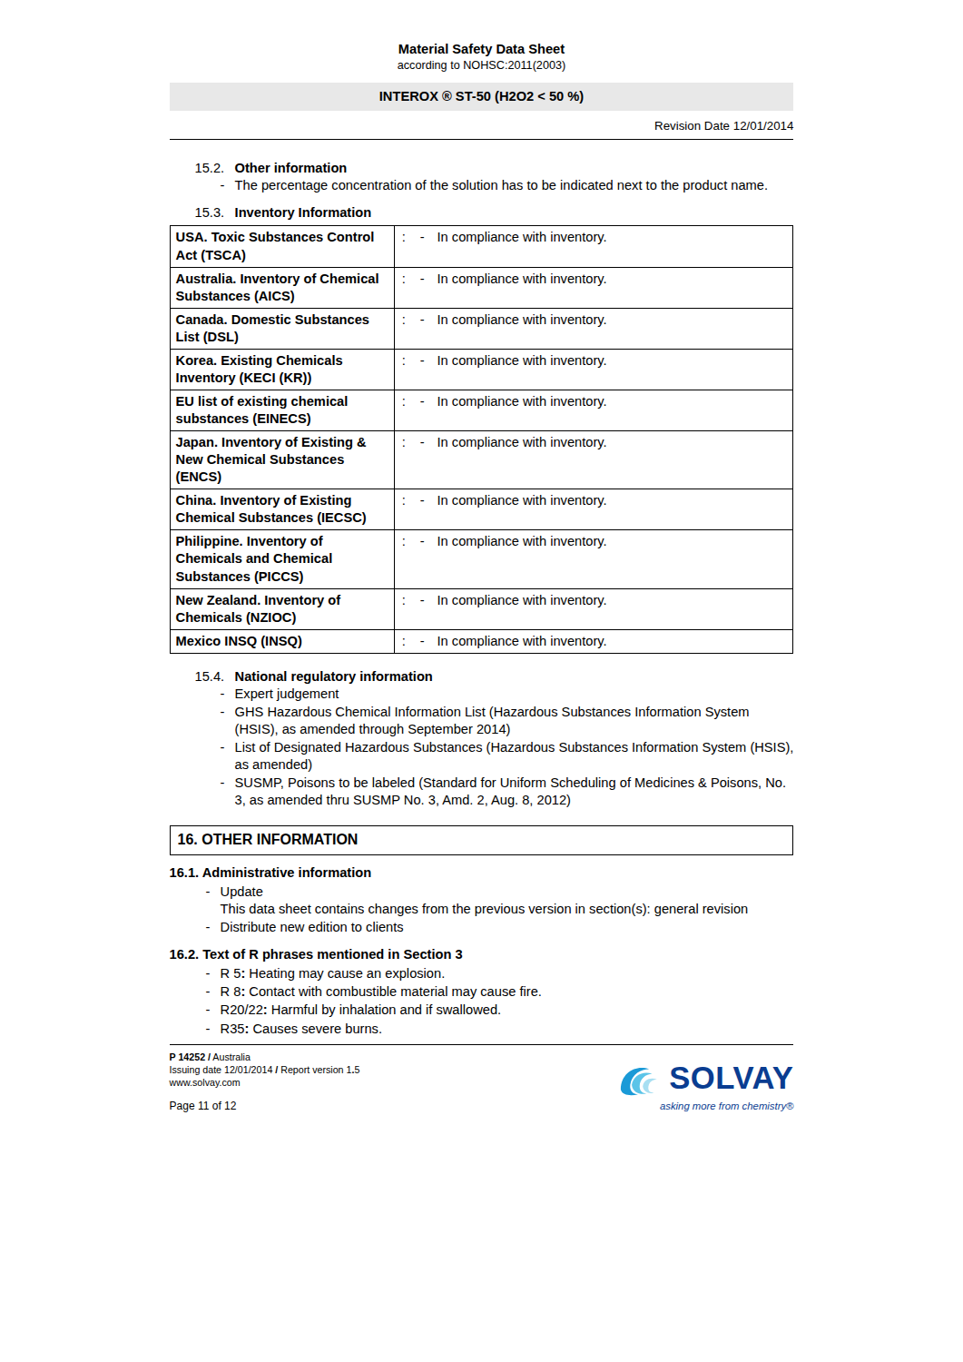Material Safety Data Sheet
according to NOHSC:2011(2003)
INTEROX ® ST-50 (H2O2 < 50 %)
Revision Date 12/01/2014
15.2. Other information
The percentage concentration of the solution has to be indicated next to the product name.
15.3. Inventory Information
| USA. Toxic Substances Control Act (TSCA) | : | - | In compliance with inventory. |
| Australia. Inventory of Chemical Substances (AICS) | : | - | In compliance with inventory. |
| Canada. Domestic Substances List (DSL) | : | - | In compliance with inventory. |
| Korea. Existing Chemicals Inventory (KECI (KR)) | : | - | In compliance with inventory. |
| EU list of existing chemical substances (EINECS) | : | - | In compliance with inventory. |
| Japan. Inventory of Existing & New Chemical Substances (ENCS) | : | - | In compliance with inventory. |
| China. Inventory of Existing Chemical Substances (IECSC) | : | - | In compliance with inventory. |
| Philippine. Inventory of Chemicals and Chemical Substances (PICCS) | : | - | In compliance with inventory. |
| New Zealand. Inventory of Chemicals (NZIOC) | : | - | In compliance with inventory. |
| Mexico INSQ (INSQ) | : | - | In compliance with inventory. |
15.4. National regulatory information
Expert judgement
GHS Hazardous Chemical Information List (Hazardous Substances Information System (HSIS), as amended through September 2014)
List of Designated Hazardous Substances (Hazardous Substances Information System (HSIS), as amended)
SUSMP, Poisons to be labeled (Standard for Uniform Scheduling of Medicines & Poisons, No. 3, as amended thru SUSMP No. 3, Amd. 2, Aug. 8, 2012)
16. OTHER INFORMATION
16.1. Administrative information
Update
This data sheet contains changes from the previous version in section(s): general revision
Distribute new edition to clients
16.2. Text of R phrases mentioned in Section 3
R 5: Heating may cause an explosion.
R 8: Contact with combustible material may cause fire.
R20/22: Harmful by inhalation and if swallowed.
R35: Causes severe burns.
P 14252 / Australia
Issuing date 12/01/2014 / Report version 1. 5
www.solvay.com
Page 11 of 12
SOLVAY
asking more from chemistry®